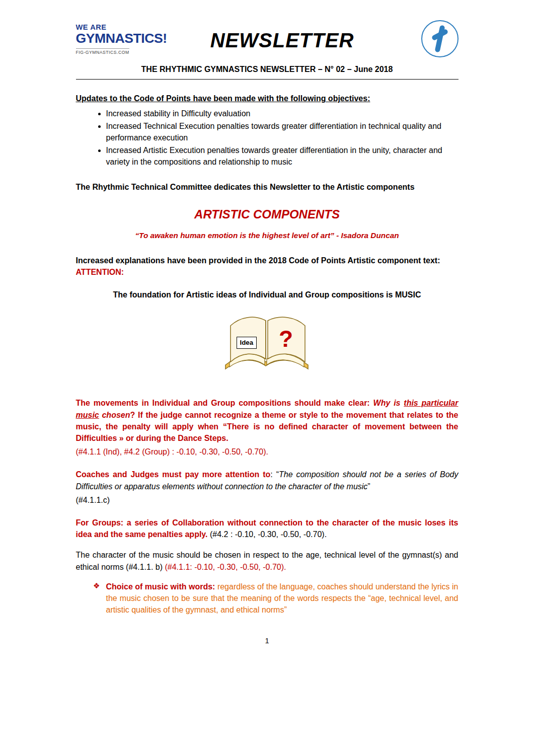WE ARE
GYMNASTICS!
FIG-GYMNASTICS.COM
NEWSLETTER
THE RHYTHMIC GYMNASTICS NEWSLETTER – N° 02 – June 2018
Updates to the Code of Points have been made with the following objectives:
Increased stability in Difficulty evaluation
Increased Technical Execution penalties towards greater differentiation in technical quality and performance execution
Increased Artistic Execution penalties towards greater differentiation in the unity, character and variety in the compositions and relationship to music
The Rhythmic Technical Committee dedicates this Newsletter to the Artistic components
ARTISTIC COMPONENTS
“To awaken human emotion is the highest level of art” - Isadora Duncan
Increased explanations have been provided in the 2018 Code of Points Artistic component text: ATTENTION:
The foundation for Artistic ideas of Individual and Group compositions is MUSIC
? Idea
The movements in Individual and Group compositions should make clear: Why is this particular music chosen? If the judge cannot recognize a theme or style to the movement that relates to the music, the penalty will apply when “There is no defined character of movement between the Difficulties » or during the Dance Steps.
(#4.1.1 (Ind), #4.2 (Group) : -0.10, -0.30, -0.50, -0.70).
Coaches and Judges must pay more attention to: “The composition should not be a series of Body Difficulties or apparatus elements without connection to the character of the music”
(#4.1.1.c)
For Groups: a series of Collaboration without connection to the character of the music loses its idea and the same penalties apply. (#4.2 : -0.10, -0.30, -0.50, -0.70).
The character of the music should be chosen in respect to the age, technical level of the gymnast(s) and ethical norms (#4.1.1. b) (#4.1.1: -0.10, -0.30, -0.50, -0.70).
Choice of music with words: regardless of the language, coaches should understand the lyrics in the music chosen to be sure that the meaning of the words respects the “age, technical level, and artistic qualities of the gymnast, and ethical norms”
1